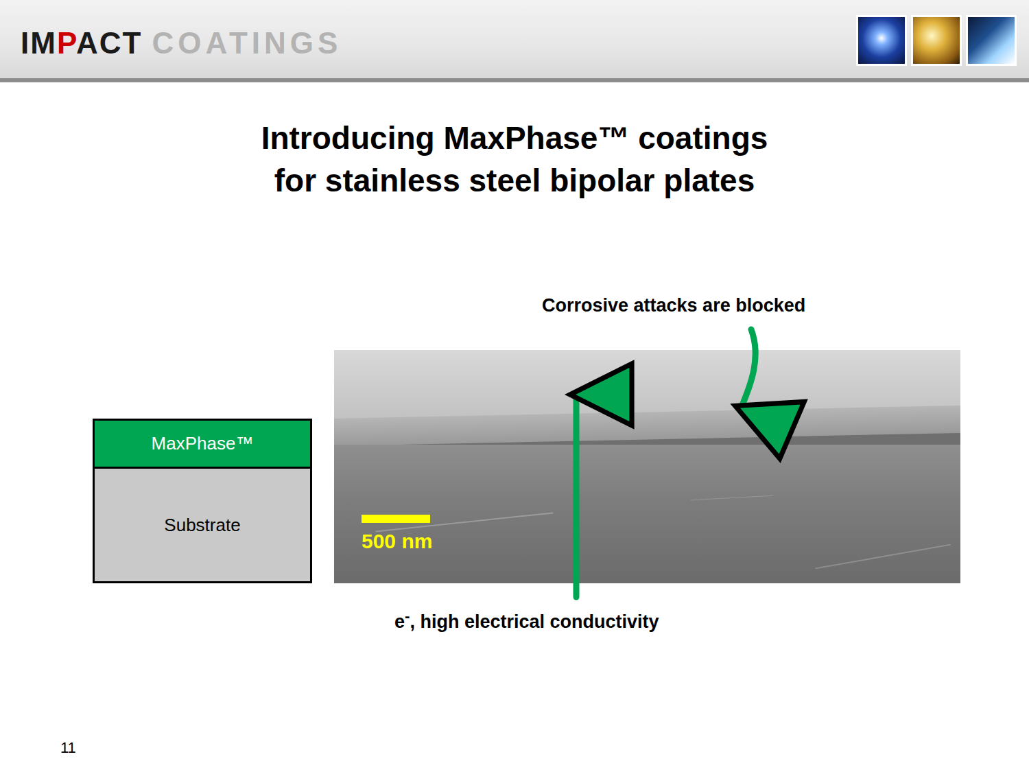IM PACT COATINGS
Introducing MaxPhase™ coatings
for stainless steel bipolar plates
Corrosive attacks are blocked
MaxPhase™
Substrate
500 nm
e-, high electrical conductivity
11